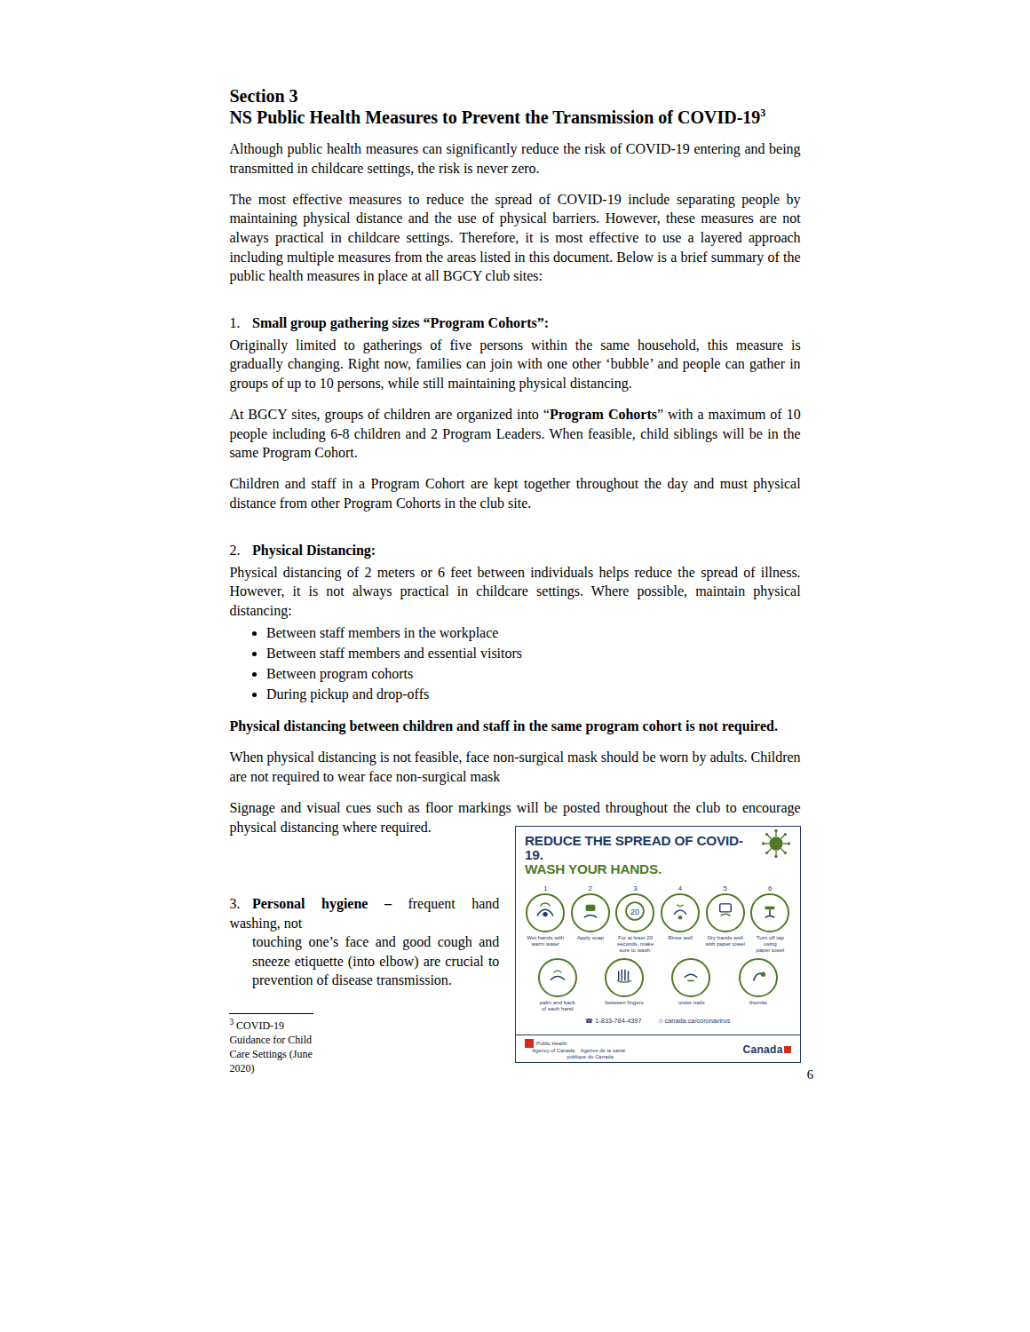Section 3
NS Public Health Measures to Prevent the Transmission of COVID-193
Although public health measures can significantly reduce the risk of COVID-19 entering and being transmitted in childcare settings, the risk is never zero.
The most effective measures to reduce the spread of COVID-19 include separating people by maintaining physical distance and the use of physical barriers. However, these measures are not always practical in childcare settings. Therefore, it is most effective to use a layered approach including multiple measures from the areas listed in this document. Below is a brief summary of the public health measures in place at all BGCY club sites:
1. Small group gathering sizes “Program Cohorts”:
Originally limited to gatherings of five persons within the same household, this measure is gradually changing. Right now, families can join with one other ‘bubble’ and people can gather in groups of up to 10 persons, while still maintaining physical distancing.
At BGCY sites, groups of children are organized into “Program Cohorts” with a maximum of 10 people including 6-8 children and 2 Program Leaders. When feasible, child siblings will be in the same Program Cohort.
Children and staff in a Program Cohort are kept together throughout the day and must physical distance from other Program Cohorts in the club site.
2. Physical Distancing:
Physical distancing of 2 meters or 6 feet between individuals helps reduce the spread of illness. However, it is not always practical in childcare settings. Where possible, maintain physical distancing:
Between staff members in the workplace
Between staff members and essential visitors
Between program cohorts
During pickup and drop-offs
Physical distancing between children and staff in the same program cohort is not required.
When physical distancing is not feasible, face non-surgical mask should be worn by adults. Children are not required to wear face non-surgical mask
Signage and visual cues such as floor markings will be posted throughout the club to encourage physical distancing where required.
REDUCE THE SPREAD OF COVID-19.
WASH YOUR HANDS.
1
Wet hands with
warm water
2
Apply soap
3
20
For at least 20
seconds, make
sure to wash:
4
Rinse well
5
Dry hands well
with paper towel
6
Turn off tap using
paper towel
palm and back
of each hand
between fingers
under nails
thumbs
☎ 1-833-784-4397 ☉ canada.ca/coronavirus
Public Health
Agency of Canada Agence de la santé
publique du Canada
Canada
3. Personal hygiene – frequent hand washing, not
touching one’s face and good cough and sneeze etiquette (into elbow) are crucial to prevention of disease transmission.
3 COVID-19 Guidance for Child Care Settings (June 2020)
6